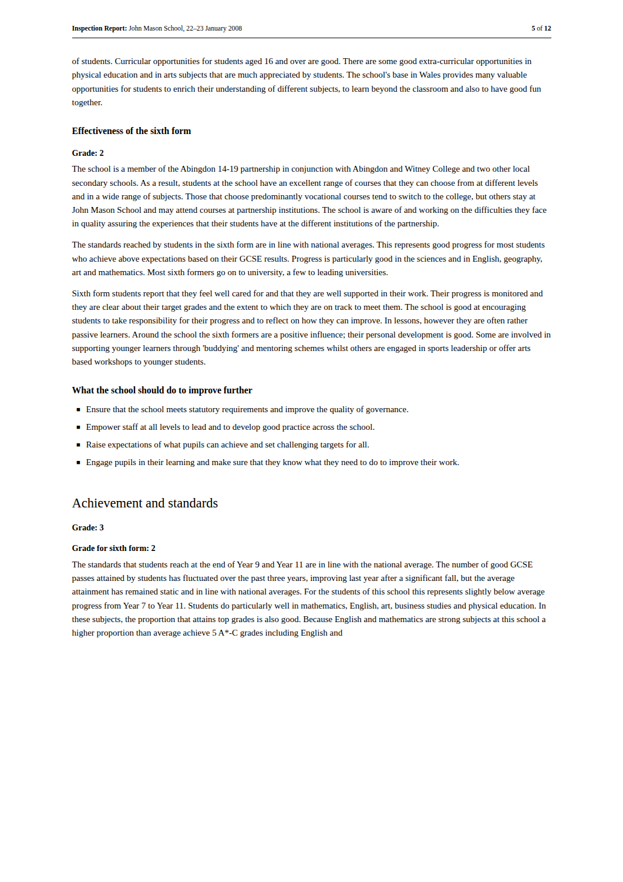Inspection Report: John Mason School, 22–23 January 2008
5 of 12
of students. Curricular opportunities for students aged 16 and over are good. There are some good extra-curricular opportunities in physical education and in arts subjects that are much appreciated by students. The school's base in Wales provides many valuable opportunities for students to enrich their understanding of different subjects, to learn beyond the classroom and also to have good fun together.
Effectiveness of the sixth form
Grade: 2
The school is a member of the Abingdon 14-19 partnership in conjunction with Abingdon and Witney College and two other local secondary schools. As a result, students at the school have an excellent range of courses that they can choose from at different levels and in a wide range of subjects. Those that choose predominantly vocational courses tend to switch to the college, but others stay at John Mason School and may attend courses at partnership institutions. The school is aware of and working on the difficulties they face in quality assuring the experiences that their students have at the different institutions of the partnership.
The standards reached by students in the sixth form are in line with national averages. This represents good progress for most students who achieve above expectations based on their GCSE results. Progress is particularly good in the sciences and in English, geography, art and mathematics. Most sixth formers go on to university, a few to leading universities.
Sixth form students report that they feel well cared for and that they are well supported in their work. Their progress is monitored and they are clear about their target grades and the extent to which they are on track to meet them. The school is good at encouraging students to take responsibility for their progress and to reflect on how they can improve. In lessons, however they are often rather passive learners. Around the school the sixth formers are a positive influence; their personal development is good. Some are involved in supporting younger learners through 'buddying' and mentoring schemes whilst others are engaged in sports leadership or offer arts based workshops to younger students.
What the school should do to improve further
Ensure that the school meets statutory requirements and improve the quality of governance.
Empower staff at all levels to lead and to develop good practice across the school.
Raise expectations of what pupils can achieve and set challenging targets for all.
Engage pupils in their learning and make sure that they know what they need to do to improve their work.
Achievement and standards
Grade: 3
Grade for sixth form: 2
The standards that students reach at the end of Year 9 and Year 11 are in line with the national average. The number of good GCSE passes attained by students has fluctuated over the past three years, improving last year after a significant fall, but the average attainment has remained static and in line with national averages. For the students of this school this represents slightly below average progress from Year 7 to Year 11. Students do particularly well in mathematics, English, art, business studies and physical education. In these subjects, the proportion that attains top grades is also good. Because English and mathematics are strong subjects at this school a higher proportion than average achieve 5 A*-C grades including English and